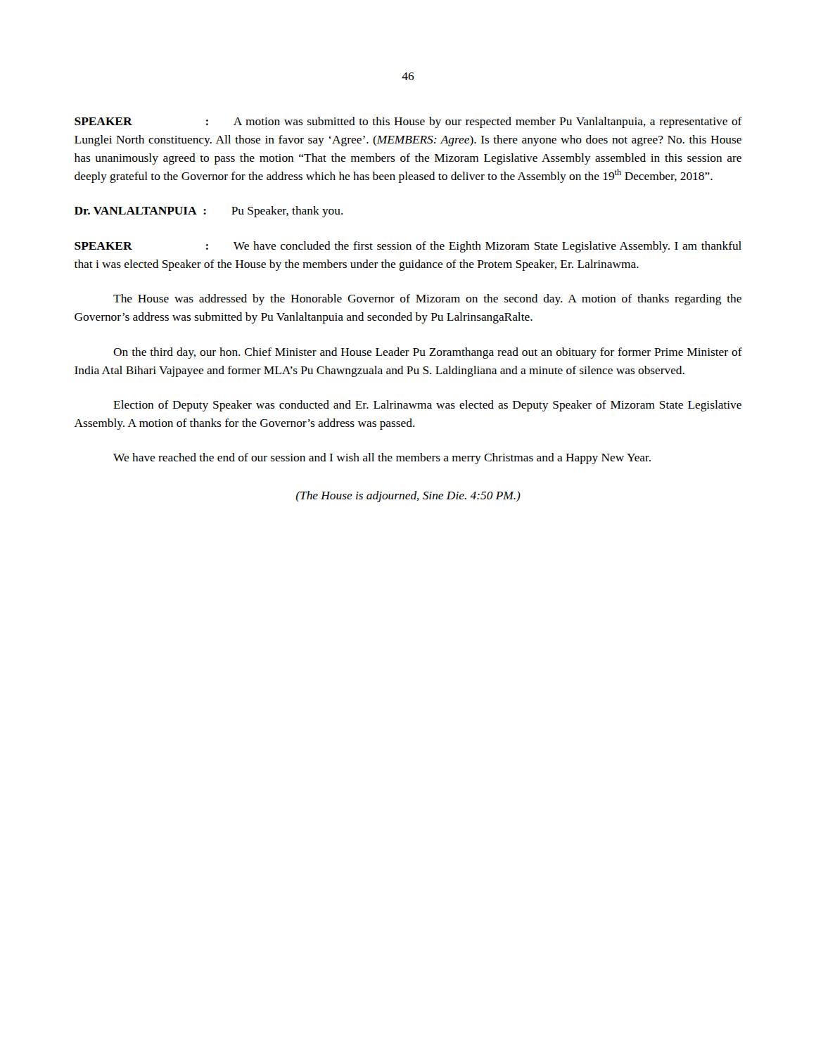46
SPEAKER      :  A motion was submitted to this House by our respected member Pu Vanlaltanpuia, a representative of Lunglei North constituency. All those in favor say ‘Agree’. (MEMBERS: Agree). Is there anyone who does not agree? No. this House has unanimously agreed to pass the motion “That the members of the Mizoram Legislative Assembly assembled in this session are deeply grateful to the Governor for the address which he has been pleased to deliver to the Assembly on the 19th December, 2018”.
Dr. VANLALTANPUIA :  Pu Speaker, thank you.
SPEAKER      :  We have concluded the first session of the Eighth Mizoram State Legislative Assembly. I am thankful that i was elected Speaker of the House by the members under the guidance of the Protem Speaker, Er. Lalrinawma.
The House was addressed by the Honorable Governor of Mizoram on the second day. A motion of thanks regarding the Governor’s address was submitted by Pu Vanlaltanpuia and seconded by Pu LalrinsangaRalte.
On the third day, our hon. Chief Minister and House Leader Pu Zoramthanga read out an obituary for former Prime Minister of India Atal Bihari Vajpayee and former MLA’s Pu Chawngzuala and Pu S. Laldingliana and a minute of silence was observed.
Election of Deputy Speaker was conducted and Er. Lalrinawma was elected as Deputy Speaker of Mizoram State Legislative Assembly. A motion of thanks for the Governor’s address was passed.
We have reached the end of our session and I wish all the members a merry Christmas and a Happy New Year.
(The House is adjourned, Sine Die. 4:50 PM.)